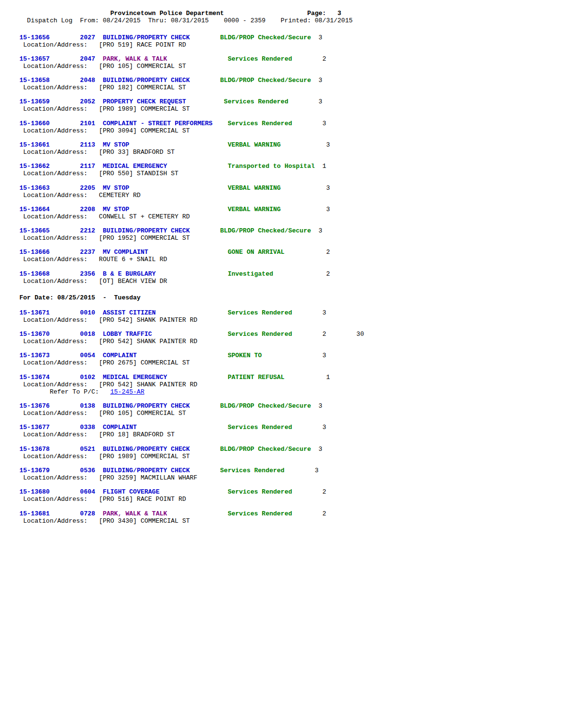Provincetown Police Department Page: 3
Dispatch Log From: 08/24/2015 Thru: 08/31/2015 0000 - 2359 Printed: 08/31/2015
15-13656 2027 BUILDING/PROPERTY CHECK BLDG/PROP Checked/Secure 3 Location/Address: [PRO 519] RACE POINT RD
15-13657 2047 PARK, WALK & TALK Services Rendered 2 Location/Address: [PRO 105] COMMERCIAL ST
15-13658 2048 BUILDING/PROPERTY CHECK BLDG/PROP Checked/Secure 3 Location/Address: [PRO 182] COMMERCIAL ST
15-13659 2052 PROPERTY CHECK REQUEST Services Rendered 3 Location/Address: [PRO 1989] COMMERCIAL ST
15-13660 2101 COMPLAINT - STREET PERFORMERS Services Rendered 3 Location/Address: [PRO 3094] COMMERCIAL ST
15-13661 2113 MV STOP VERBAL WARNING 3 Location/Address: [PRO 33] BRADFORD ST
15-13662 2117 MEDICAL EMERGENCY Transported to Hospital 1 Location/Address: [PRO 550] STANDISH ST
15-13663 2205 MV STOP VERBAL WARNING 3 Location/Address: CEMETERY RD
15-13664 2208 MV STOP VERBAL WARNING 3 Location/Address: CONWELL ST + CEMETERY RD
15-13665 2212 BUILDING/PROPERTY CHECK BLDG/PROP Checked/Secure 3 Location/Address: [PRO 1952] COMMERCIAL ST
15-13666 2237 MV COMPLAINT GONE ON ARRIVAL 2 Location/Address: ROUTE 6 + SNAIL RD
15-13668 2356 B & E BURGLARY Investigated 2 Location/Address: [OT] BEACH VIEW DR
For Date: 08/25/2015 - Tuesday
15-13671 0010 ASSIST CITIZEN Services Rendered 3 Location/Address: [PRO 542] SHANK PAINTER RD
15-13670 0018 LOBBY TRAFFIC Services Rendered 2 30 Location/Address: [PRO 542] SHANK PAINTER RD
15-13673 0054 COMPLAINT SPOKEN TO 3 Location/Address: [PRO 2675] COMMERCIAL ST
15-13674 0102 MEDICAL EMERGENCY PATIENT REFUSAL 1 Location/Address: [PRO 542] SHANK PAINTER RD Refer To P/C: 15-245-AR
15-13676 0138 BUILDING/PROPERTY CHECK BLDG/PROP Checked/Secure 3 Location/Address: [PRO 105] COMMERCIAL ST
15-13677 0338 COMPLAINT Services Rendered 3 Location/Address: [PRO 18] BRADFORD ST
15-13678 0521 BUILDING/PROPERTY CHECK BLDG/PROP Checked/Secure 3 Location/Address: [PRO 1989] COMMERCIAL ST
15-13679 0536 BUILDING/PROPERTY CHECK Services Rendered 3 Location/Address: [PRO 3259] MACMILLAN WHARF
15-13680 0604 FLIGHT COVERAGE Services Rendered 2 Location/Address: [PRO 516] RACE POINT RD
15-13681 0728 PARK, WALK & TALK Services Rendered 2 Location/Address: [PRO 3430] COMMERCIAL ST